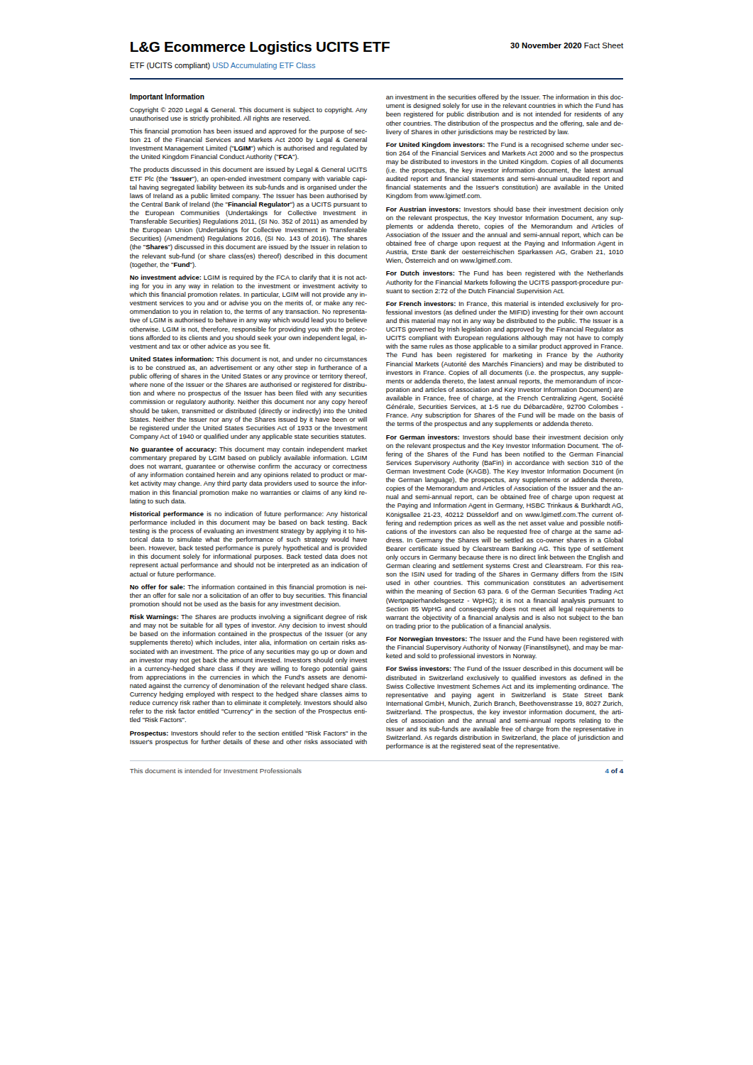L&G Ecommerce Logistics UCITS ETF
ETF (UCITS compliant) USD Accumulating ETF Class
30 November 2020 Fact Sheet
Important Information
Copyright © 2020 Legal & General. This document is subject to copyright. Any unauthorised use is strictly prohibited. All rights are reserved.
This financial promotion has been issued and approved for the purpose of section 21 of the Financial Services and Markets Act 2000 by Legal & General Investment Management Limited ("LGIM") which is authorised and regulated by the United Kingdom Financial Conduct Authority ("FCA").
The products discussed in this document are issued by Legal & General UCITS ETF Plc (the "Issuer"), an open-ended investment company with variable capital having segregated liability between its sub-funds and is organised under the laws of Ireland as a public limited company. The Issuer has been authorised by the Central Bank of Ireland (the "Financial Regulator") as a UCITS pursuant to the European Communities (Undertakings for Collective Investment in Transferable Securities) Regulations 2011, (SI No. 352 of 2011) as amended by the European Union (Undertakings for Collective Investment in Transferable Securities) (Amendment) Regulations 2016, (SI No. 143 of 2016). The shares (the "Shares") discussed in this document are issued by the Issuer in relation to the relevant sub-fund (or share class(es) thereof) described in this document (together, the "Fund").
No investment advice: LGIM is required by the FCA to clarify that it is not acting for you in any way in relation to the investment or investment activity to which this financial promotion relates. In particular, LGIM will not provide any investment services to you and or advise you on the merits of, or make any recommendation to you in relation to, the terms of any transaction. No representative of LGIM is authorised to behave in any way which would lead you to believe otherwise. LGIM is not, therefore, responsible for providing you with the protections afforded to its clients and you should seek your own independent legal, investment and tax or other advice as you see fit.
United States information: This document is not, and under no circumstances is to be construed as, an advertisement or any other step in furtherance of a public offering of shares in the United States or any province or territory thereof, where none of the Issuer or the Shares are authorised or registered for distribution and where no prospectus of the Issuer has been filed with any securities commission or regulatory authority. Neither this document nor any copy hereof should be taken, transmitted or distributed (directly or indirectly) into the United States. Neither the Issuer nor any of the Shares issued by it have been or will be registered under the United States Securities Act of 1933 or the Investment Company Act of 1940 or qualified under any applicable state securities statutes.
No guarantee of accuracy: This document may contain independent market commentary prepared by LGIM based on publicly available information. LGIM does not warrant, guarantee or otherwise confirm the accuracy or correctness of any information contained herein and any opinions related to product or market activity may change. Any third party data providers used to source the information in this financial promotion make no warranties or claims of any kind relating to such data.
Historical performance is no indication of future performance: Any historical performance included in this document may be based on back testing. Back testing is the process of evaluating an investment strategy by applying it to historical data to simulate what the performance of such strategy would have been. However, back tested performance is purely hypothetical and is provided in this document solely for informational purposes. Back tested data does not represent actual performance and should not be interpreted as an indication of actual or future performance.
No offer for sale: The information contained in this financial promotion is neither an offer for sale nor a solicitation of an offer to buy securities. This financial promotion should not be used as the basis for any investment decision.
Risk Warnings: The Shares are products involving a significant degree of risk and may not be suitable for all types of investor. Any decision to invest should be based on the information contained in the prospectus of the Issuer (or any supplements thereto) which includes, inter alia, information on certain risks associated with an investment. The price of any securities may go up or down and an investor may not get back the amount invested. Investors should only invest in a currency-hedged share class if they are willing to forego potential gains from appreciations in the currencies in which the Fund's assets are denominated against the currency of denomination of the relevant hedged share class. Currency hedging employed with respect to the hedged share classes aims to reduce currency risk rather than to eliminate it completely. Investors should also refer to the risk factor entitled "Currency" in the section of the Prospectus entitled "Risk Factors".
Prospectus: Investors should refer to the section entitled "Risk Factors" in the Issuer's prospectus for further details of these and other risks associated with an investment in the securities offered by the Issuer. The information in this document is designed solely for use in the relevant countries in which the Fund has been registered for public distribution and is not intended for residents of any other countries. The distribution of the prospectus and the offering, sale and delivery of Shares in other jurisdictions may be restricted by law.
For United Kingdom investors: The Fund is a recognised scheme under section 264 of the Financial Services and Markets Act 2000 and so the prospectus may be distributed to investors in the United Kingdom. Copies of all documents (i.e. the prospectus, the key investor information document, the latest annual audited report and financial statements and semi-annual unaudited report and financial statements and the Issuer's constitution) are available in the United Kingdom from www.lgimetf.com.
For Austrian investors: Investors should base their investment decision only on the relevant prospectus, the Key Investor Information Document, any supplements or addenda thereto, copies of the Memorandum and Articles of Association of the Issuer and the annual and semi-annual report, which can be obtained free of charge upon request at the Paying and Information Agent in Austria, Erste Bank der oesterreichischen Sparkassen AG, Graben 21, 1010 Wien, Österreich and on www.lgimetf.com.
For Dutch investors: The Fund has been registered with the Netherlands Authority for the Financial Markets following the UCITS passport-procedure pursuant to section 2:72 of the Dutch Financial Supervision Act.
For French investors: In France, this material is intended exclusively for professional investors (as defined under the MIFID) investing for their own account and this material may not in any way be distributed to the public. The Issuer is a UCITS governed by Irish legislation and approved by the Financial Regulator as UCITS compliant with European regulations although may not have to comply with the same rules as those applicable to a similar product approved in France. The Fund has been registered for marketing in France by the Authority Financial Markets (Autorité des Marchés Financiers) and may be distributed to investors in France. Copies of all documents (i.e. the prospectus, any supplements or addenda thereto, the latest annual reports, the memorandum of incorporation and articles of association and Key Investor Information Document) are available in France, free of charge, at the French Centralizing Agent, Société Générale, Securities Services, at 1-5 rue du Débarcadère, 92700 Colombes - France. Any subscription for Shares of the Fund will be made on the basis of the terms of the prospectus and any supplements or addenda thereto.
For German investors: Investors should base their investment decision only on the relevant prospectus and the Key Investor Information Document. The offering of the Shares of the Fund has been notified to the German Financial Services Supervisory Authority (BaFin) in accordance with section 310 of the German Investment Code (KAGB). The Key Investor Information Document (in the German language), the prospectus, any supplements or addenda thereto, copies of the Memorandum and Articles of Association of the Issuer and the annual and semi-annual report, can be obtained free of charge upon request at the Paying and Information Agent in Germany, HSBC Trinkaus & Burkhardt AG, Königsallee 21-23, 40212 Düsseldorf and on www.lgimetf.com.The current offering and redemption prices as well as the net asset value and possible notifications of the investors can also be requested free of charge at the same address. In Germany the Shares will be settled as co-owner shares in a Global Bearer certificate issued by Clearstream Banking AG. This type of settlement only occurs in Germany because there is no direct link between the English and German clearing and settlement systems Crest and Clearstream. For this reason the ISIN used for trading of the Shares in Germany differs from the ISIN used in other countries. This communication constitutes an advertisement within the meaning of Section 63 para. 6 of the German Securities Trading Act (Wertpapierhandelsgesetz - WpHG); it is not a financial analysis pursuant to Section 85 WpHG and consequently does not meet all legal requirements to warrant the objectivity of a financial analysis and is also not subject to the ban on trading prior to the publication of a financial analysis.
For Norwegian Investors: The Issuer and the Fund have been registered with the Financial Supervisory Authority of Norway (Finanstilsynet), and may be marketed and sold to professional investors in Norway.
For Swiss investors: The Fund of the Issuer described in this document will be distributed in Switzerland exclusively to qualified investors as defined in the Swiss Collective Investment Schemes Act and its implementing ordinance. The representative and paying agent in Switzerland is State Street Bank International GmbH, Munich, Zurich Branch, Beethovenstrasse 19, 8027 Zurich, Switzerland. The prospectus, the key investor information document, the articles of association and the annual and semi-annual reports relating to the Issuer and its sub-funds are available free of charge from the representative in Switzerland. As regards distribution in Switzerland, the place of jurisdiction and performance is at the registered seat of the representative.
This document is intended for Investment Professionals
4 of 4